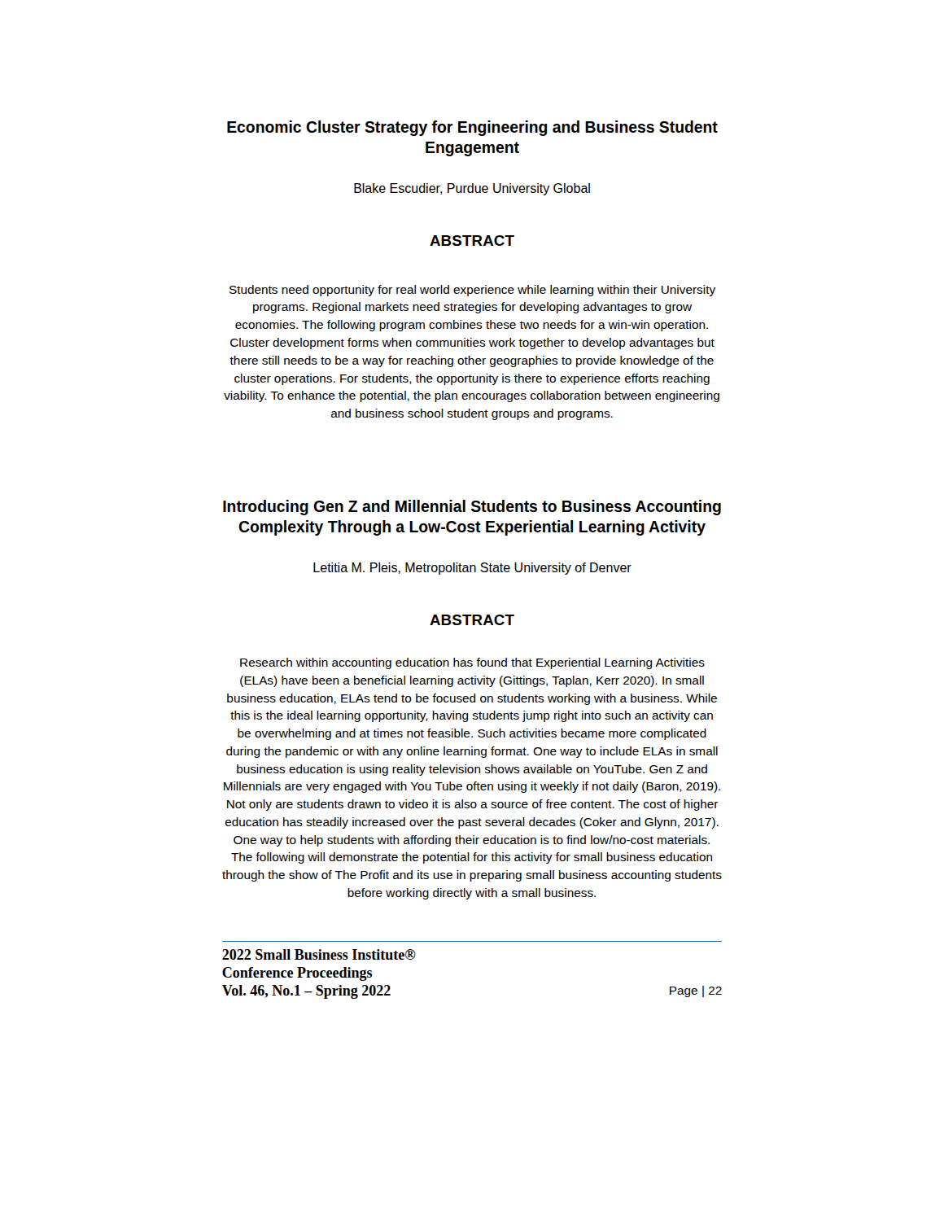Economic Cluster Strategy for Engineering and Business Student Engagement
Blake Escudier, Purdue University Global
ABSTRACT
Students need opportunity for real world experience while learning within their University programs. Regional markets need strategies for developing advantages to grow economies. The following program combines these two needs for a win-win operation. Cluster development forms when communities work together to develop advantages but there still needs to be a way for reaching other geographies to provide knowledge of the cluster operations. For students, the opportunity is there to experience efforts reaching viability. To enhance the potential, the plan encourages collaboration between engineering and business school student groups and programs.
Introducing Gen Z and Millennial Students to Business Accounting Complexity Through a Low-Cost Experiential Learning Activity
Letitia M. Pleis, Metropolitan State University of Denver
ABSTRACT
Research within accounting education has found that Experiential Learning Activities (ELAs) have been a beneficial learning activity (Gittings, Taplan, Kerr 2020). In small business education, ELAs tend to be focused on students working with a business. While this is the ideal learning opportunity, having students jump right into such an activity can be overwhelming and at times not feasible. Such activities became more complicated during the pandemic or with any online learning format. One way to include ELAs in small business education is using reality television shows available on YouTube. Gen Z and Millennials are very engaged with You Tube often using it weekly if not daily (Baron, 2019). Not only are students drawn to video it is also a source of free content. The cost of higher education has steadily increased over the past several decades (Coker and Glynn, 2017). One way to help students with affording their education is to find low/no-cost materials. The following will demonstrate the potential for this activity for small business education through the show of The Profit and its use in preparing small business accounting students before working directly with a small business.
2022 Small Business Institute®
Conference Proceedings
Vol. 46, No.1 – Spring 2022
Page | 22